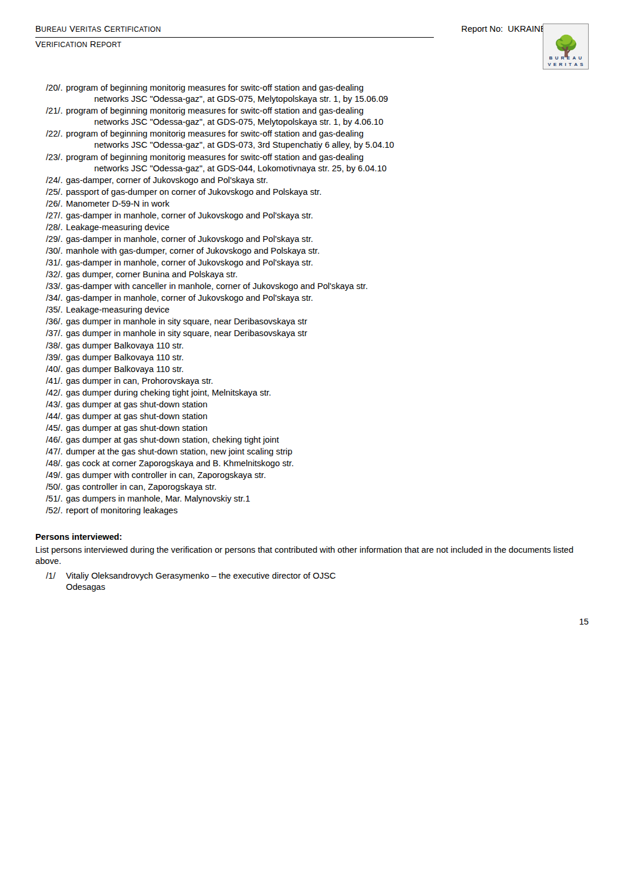BUREAU VERITAS CERTIFICATION
Report No: UKRAINE/0214/2011
VERIFICATION REPORT
🌳
B U R E A U
V E R I T A S
/20/. program of beginning monitorig measures for switc-off station and gas-dealingnetworks JSC "Odessa-gaz", at GDS-075, Melytopolskaya str. 1, by 15.06.09
/21/. program of beginning monitorig measures for switc-off station and gas-dealingnetworks JSC "Odessa-gaz", at GDS-075, Melytopolskaya str. 1, by 4.06.10
/22/. program of beginning monitorig measures for switc-off station and gas-dealingnetworks JSC "Odessa-gaz", at GDS-073, 3rd Stupenchatiy 6 alley, by 5.04.10
/23/. program of beginning monitorig measures for switc-off station and gas-dealingnetworks JSC "Odessa-gaz", at GDS-044, Lokomotivnaya str. 25, by 6.04.10
/24/. gas-damper, corner of Jukovskogo and Pol'skaya str.
/25/. passport of gas-dumper on corner of Jukovskogo and Polskaya str.
/26/. Manometer D-59-N in work
/27/. gas-damper in manhole, corner of Jukovskogo and Pol'skaya str.
/28/. Leakage-measuring device
/29/. gas-damper in manhole, corner of Jukovskogo and Pol'skaya str.
/30/. manhole with gas-dumper, corner of Jukovskogo and Polskaya str.
/31/. gas-damper in manhole, corner of Jukovskogo and Pol'skaya str.
/32/. gas dumper, corner Bunina and Polskaya str.
/33/. gas-damper with canceller in manhole, corner of Jukovskogo and Pol'skaya str.
/34/. gas-damper in manhole, corner of Jukovskogo and Pol'skaya str.
/35/. Leakage-measuring device
/36/. gas dumper in manhole in sity square, near Deribasovskaya str
/37/. gas dumper in manhole in sity square, near Deribasovskaya str
/38/. gas dumper Balkovaya 110 str.
/39/. gas dumper Balkovaya 110 str.
/40/. gas dumper Balkovaya 110 str.
/41/. gas dumper in can, Prohorovskaya str.
/42/. gas dumper during cheking tight joint, Melnitskaya str.
/43/. gas dumper at gas shut-down station
/44/. gas dumper at gas shut-down station
/45/. gas dumper at gas shut-down station
/46/. gas dumper at gas shut-down station, cheking tight joint
/47/. dumper at the gas shut-down station, new joint scaling strip
/48/. gas cock at corner Zaporogskaya and B. Khmelnitskogo str.
/49/. gas dumper with controller in can, Zaporogskaya str.
/50/. gas controller in can, Zaporogskaya str.
/51/. gas dumpers in manhole, Mar. Malynovskiy str.1
/52/. report of monitoring leakages
Persons interviewed:
List persons interviewed during the verification or persons that contributed with other information that are not included in the documents listed above.
/1/ Vitaliy Oleksandrovych Gerasymenko – the executive director of OJSCOdesagas
15